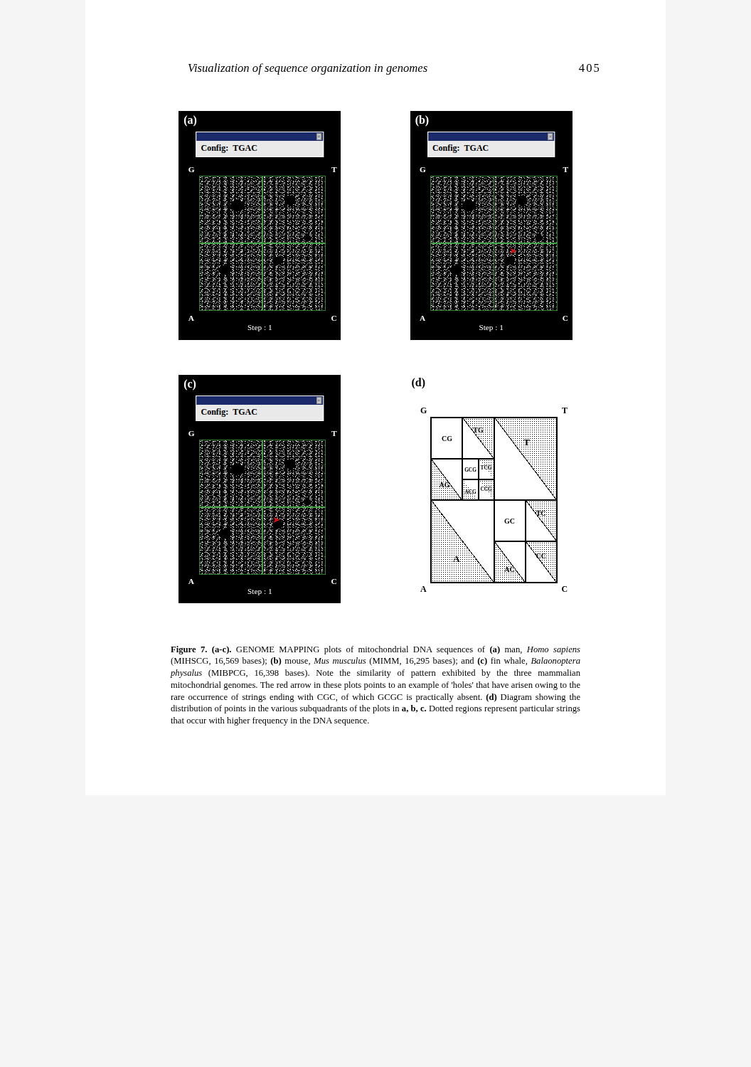Visualization of sequence organization in genomes 405
(a)
▫
Config: TGAC
G T A C
Step : 1
(b)
▫
Config: TGAC
G T A C ➤
Step : 1
(c)
▫
Config: TGAC
G T A C ➤
Step : 1
(d)
G T A C
CG
TG
AG
GCG
TCG
ACG
CCG
T
A
GC
TC
AC
CC
Figure 7. (a-c). GENOME MAPPING plots of mitochondrial DNA sequences of (a) man, Homo sapiens (MIHSCG, 16,569 bases); (b) mouse, Mus musculus (MIMM, 16,295 bases); and (c) fin whale, Balaonoptera physalus (MIBPCG, 16,398 bases). Note the similarity of pattern exhibited by the three mammalian mitochondrial genomes. The red arrow in these plots points to an example of 'holes' that have arisen owing to the rare occurrence of strings ending with CGC, of which GCGC is practically absent. (d) Diagram showing the distribution of points in the various subquadrants of the plots in a, b, c. Dotted regions represent particular strings that occur with higher frequency in the DNA sequence.